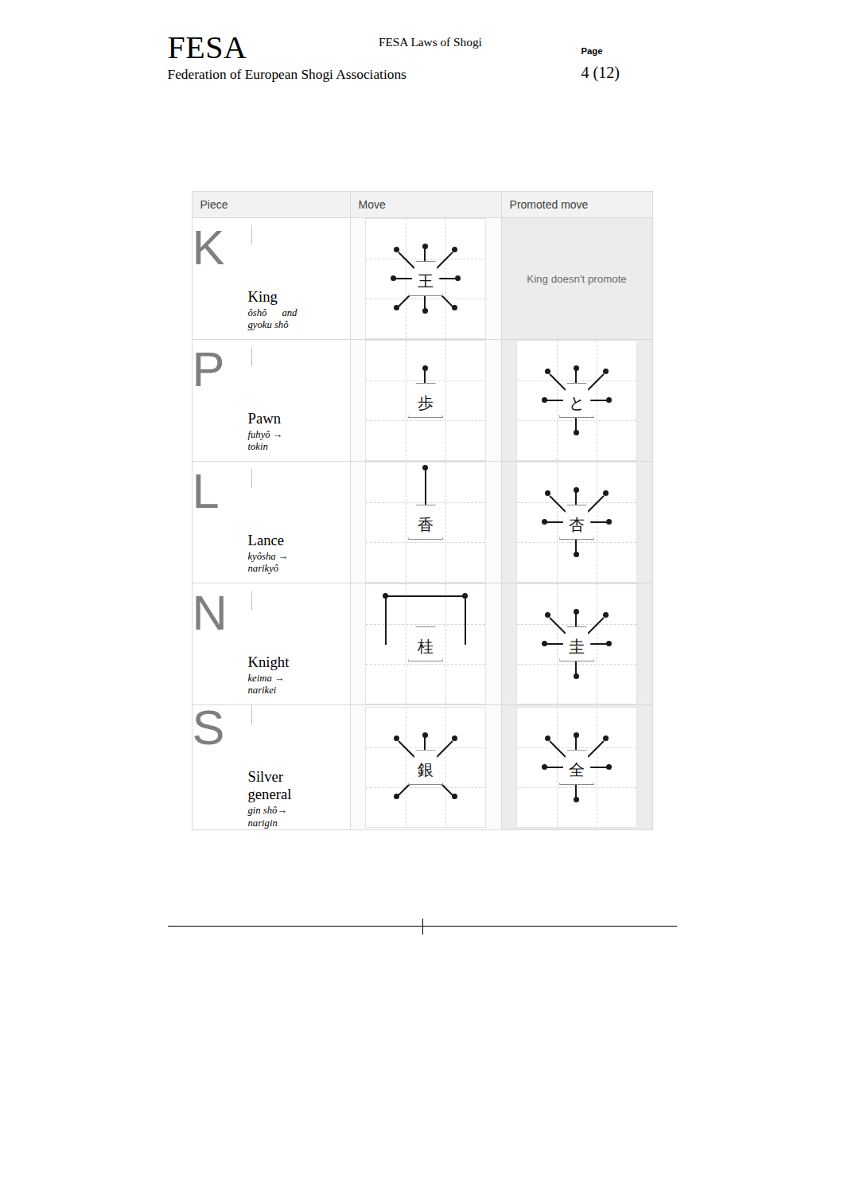FESA
Federation of European Shogi Associations
FESA Laws of Shogi
Page
4 (12)
| Piece | Move | Promoted move |
| --- | --- | --- |
| K 玉 将 King ôshô and gyoku shô | 王 | King doesn't promote |
| P 歩 兵 Pawn fuhyô → tokin | 歩 | と |
| L 香 車 Lance kyôsha → narikyô | 香 | 杏 |
| N 桂 馬 Knight keima → narikei | 桂 | 圭 |
| S 銀 将 Silver general gin shô → narigin | 銀 | 全 |